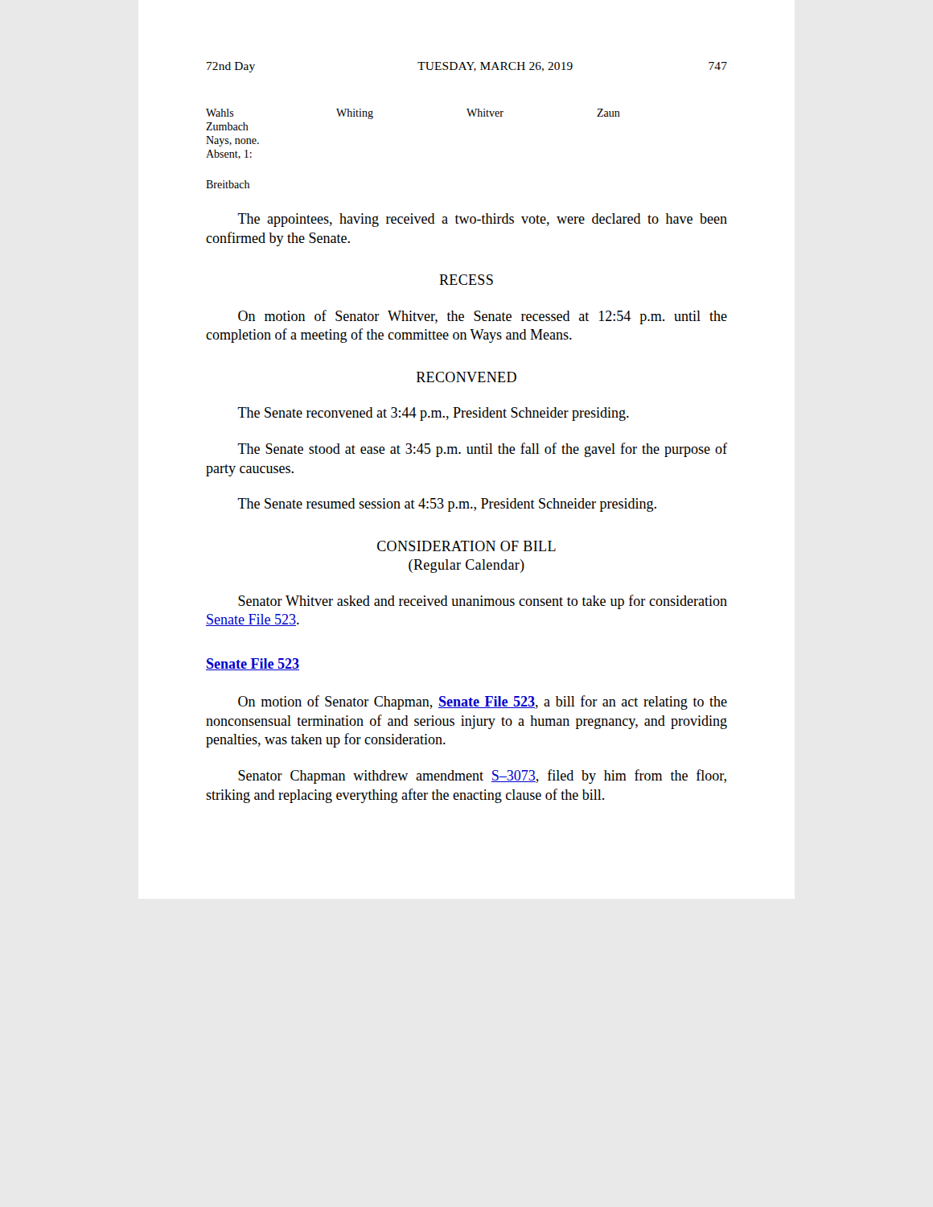72nd Day TUESDAY, MARCH 26, 2019 747
Wahls Whiting Whitver Zaun
Zumbach Nays, none. Absent, 1: Breitbach
The appointees, having received a two-thirds vote, were declared to have been confirmed by the Senate.
RECESS
On motion of Senator Whitver, the Senate recessed at 12:54 p.m. until the completion of a meeting of the committee on Ways and Means.
RECONVENED
The Senate reconvened at 3:44 p.m., President Schneider presiding.
The Senate stood at ease at 3:45 p.m. until the fall of the gavel for the purpose of party caucuses.
The Senate resumed session at 4:53 p.m., President Schneider presiding.
CONSIDERATION OF BILL(Regular Calendar)
Senator Whitver asked and received unanimous consent to take up for consideration Senate File 523.
Senate File 523
On motion of Senator Chapman, Senate File 523, a bill for an act relating to the nonconsensual termination of and serious injury to a human pregnancy, and providing penalties, was taken up for consideration.
Senator Chapman withdrew amendment S–3073, filed by him from the floor, striking and replacing everything after the enacting clause of the bill.